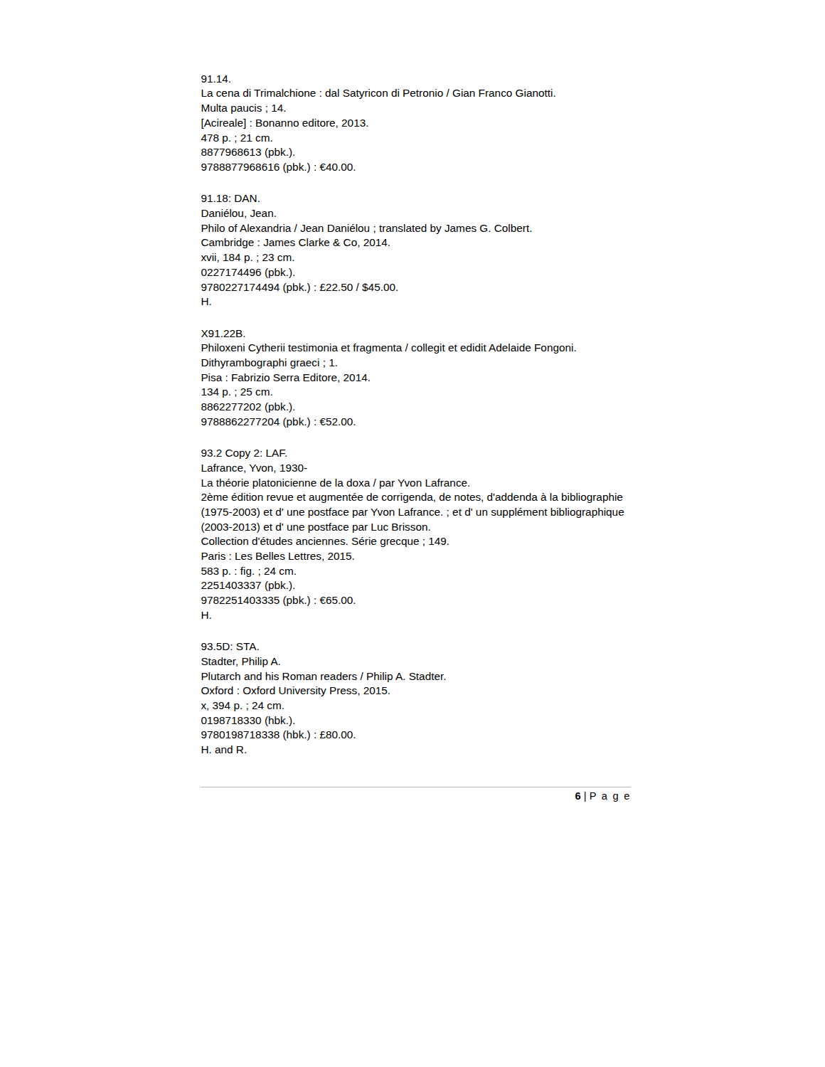91.14.
La cena di Trimalchione : dal Satyricon di Petronio / Gian Franco Gianotti.
Multa paucis ; 14.
[Acireale] : Bonanno editore, 2013.
478 p. ; 21 cm.
8877968613 (pbk.).
9788877968616 (pbk.) : €40.00.
91.18: DAN.
Daniélou, Jean.
Philo of Alexandria / Jean Daniélou ; translated by James G. Colbert.
Cambridge : James Clarke & Co, 2014.
xvii, 184 p. ; 23 cm.
0227174496 (pbk.).
9780227174494 (pbk.) : £22.50 / $45.00.
H.
X91.22B.
Philoxeni Cytherii testimonia et fragmenta / collegit et edidit Adelaide Fongoni.
Dithyrambographi graeci ; 1.
Pisa : Fabrizio Serra Editore, 2014.
134 p. ; 25 cm.
8862277202 (pbk.).
9788862277204 (pbk.) : €52.00.
93.2 Copy 2: LAF.
Lafrance, Yvon, 1930-
La théorie platonicienne de la doxa / par Yvon Lafrance.
2ème édition revue et augmentée de corrigenda, de notes, d'addenda à la bibliographie (1975-2003) et d' une postface par Yvon Lafrance. ; et d' un supplément bibliographique (2003-2013) et d' une postface par Luc Brisson.
Collection d'études anciennes. Série grecque ; 149.
Paris : Les Belles Lettres, 2015.
583 p. : fig. ; 24 cm.
2251403337 (pbk.).
9782251403335 (pbk.) : €65.00.
H.
93.5D: STA.
Stadter, Philip A.
Plutarch and his Roman readers / Philip A. Stadter.
Oxford : Oxford University Press, 2015.
x, 394 p. ; 24 cm.
0198718330 (hbk.).
9780198718338 (hbk.) : £80.00.
H. and R.
6 | P a g e